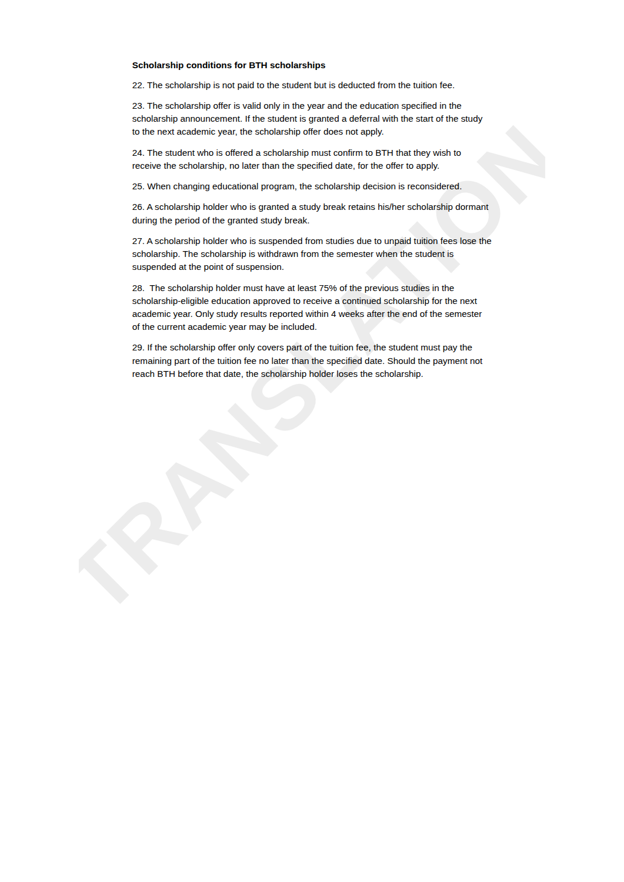TRANSLATION
Scholarship conditions for BTH scholarships
22. The scholarship is not paid to the student but is deducted from the tuition fee.
23. The scholarship offer is valid only in the year and the education specified in the scholarship announcement. If the student is granted a deferral with the start of the study to the next academic year, the scholarship offer does not apply.
24. The student who is offered a scholarship must confirm to BTH that they wish to receive the scholarship, no later than the specified date, for the offer to apply.
25. When changing educational program, the scholarship decision is reconsidered.
26. A scholarship holder who is granted a study break retains his/her scholarship dormant during the period of the granted study break.
27. A scholarship holder who is suspended from studies due to unpaid tuition fees lose the scholarship. The scholarship is withdrawn from the semester when the student is suspended at the point of suspension.
28. The scholarship holder must have at least 75% of the previous studies in the scholarship-eligible education approved to receive a continued scholarship for the next academic year. Only study results reported within 4 weeks after the end of the semester of the current academic year may be included.
29. If the scholarship offer only covers part of the tuition fee, the student must pay the remaining part of the tuition fee no later than the specified date. Should the payment not reach BTH before that date, the scholarship holder loses the scholarship.